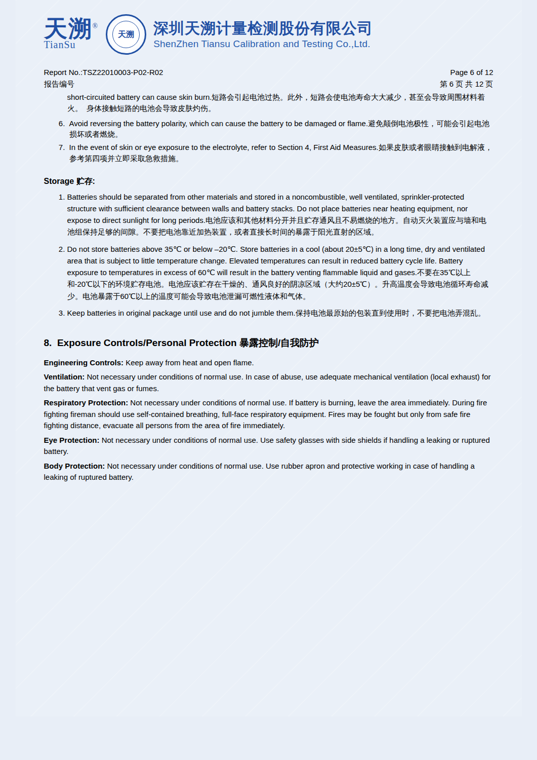天溯®
TianSu
天溯
深圳天溯计量检测股份有限公司
ShenZhen Tiansu Calibration and Testing Co.,Ltd.
Report No.:TSZ22010003-P02-R02
报告编号
Page 6 of 12
第 6 页 共 12 页
short-circuited battery can cause skin burn.短路会引起电池过热。此外，短路会使电池寿命大大减少，甚至会导致周围材料着火。 身体接触短路的电池会导致皮肤灼伤。
Avoid reversing the battery polarity, which can cause the battery to be damaged or flame.避免颠倒电池极性，可能会引起电池损坏或者燃烧。
In the event of skin or eye exposure to the electrolyte, refer to Section 4, First Aid Measures.如果皮肤或者眼睛接触到电解液，参考第四项并立即采取急救措施。
Storage 贮存:
Batteries should be separated from other materials and stored in a noncombustible, well ventilated, sprinkler-protected structure with sufficient clearance between walls and battery stacks. Do not place batteries near heating equipment, nor expose to direct sunlight for long periods.电池应该和其他材料分开并且贮存通风且不易燃烧的地方。自动灭火装置应与墙和电池组保持足够的间隙。不要把电池靠近加热装置，或者直接长时间的暴露于阳光直射的区域。
Do not store batteries above 35℃ or below –20℃. Store batteries in a cool (about 20±5℃) in a long time, dry and ventilated area that is subject to little temperature change. Elevated temperatures can result in reduced battery cycle life. Battery exposure to temperatures in excess of 60℃ will result in the battery venting flammable liquid and gases.不要在35℃以上和-20℃以下的环境贮存电池。电池应该贮存在干燥的、通风良好的阴凉区域（大约20±5℃）。升高温度会导致电池循环寿命减少。电池暴露于60℃以上的温度可能会导致电池泄漏可燃性液体和气体。
Keep batteries in original package until use and do not jumble them.保持电池最原始的包装直到使用时，不要把电池弄混乱。
8. Exposure Controls/Personal Protection 暴露控制/自我防护
Engineering Controls: Keep away from heat and open flame.
Ventilation: Not necessary under conditions of normal use. In case of abuse, use adequate mechanical ventilation (local exhaust) for the battery that vent gas or fumes.
Respiratory Protection: Not necessary under conditions of normal use. If battery is burning, leave the area immediately. During fire fighting fireman should use self-contained breathing, full-face respiratory equipment. Fires may be fought but only from safe fire fighting distance, evacuate all persons from the area of fire immediately.
Eye Protection: Not necessary under conditions of normal use. Use safety glasses with side shields if handling a leaking or ruptured battery.
Body Protection: Not necessary under conditions of normal use. Use rubber apron and protective working in case of handling a leaking of ruptured battery.